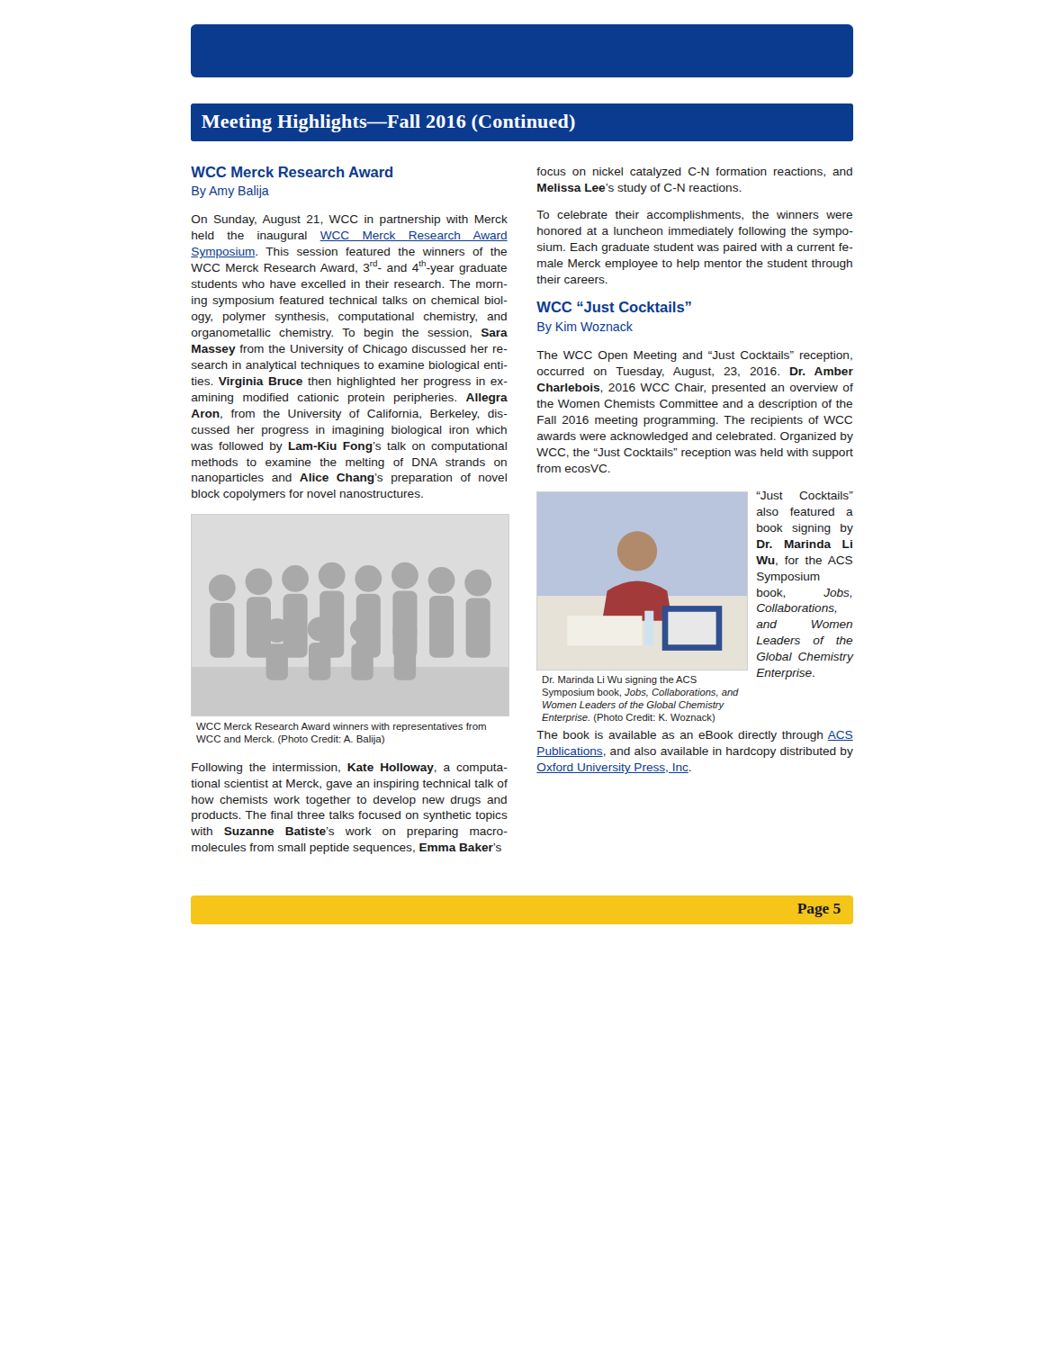Meeting Highlights—Fall 2016 (Continued)
WCC Merck Research Award
By Amy Balija
On Sunday, August 21, WCC in partnership with Merck held the inaugural WCC Merck Research Award Symposium. This session featured the winners of the WCC Merck Research Award, 3rd- and 4th-year graduate students who have excelled in their research. The morning symposium featured technical talks on chemical biology, polymer synthesis, computational chemistry, and organometallic chemistry. To begin the session, Sara Massey from the University of Chicago discussed her research in analytical techniques to examine biological entities. Virginia Bruce then highlighted her progress in examining modified cationic protein peripheries. Allegra Aron, from the University of California, Berkeley, discussed her progress in imagining biological iron which was followed by Lam-Kiu Fong’s talk on computational methods to examine the melting of DNA strands on nanoparticles and Alice Chang’s preparation of novel block copolymers for novel nanostructures.
WCC Merck Research Award winners with representatives from WCC and Merck. (Photo Credit: A. Balija)
Following the intermission, Kate Holloway, a computational scientist at Merck, gave an inspiring technical talk of how chemists work together to develop new drugs and products. The final three talks focused on synthetic topics with Suzanne Batiste’s work on preparing macromolecules from small peptide sequences, Emma Baker’s
focus on nickel catalyzed C-N formation reactions, and Melissa Lee’s study of C-N reactions.
To celebrate their accomplishments, the winners were honored at a luncheon immediately following the symposium. Each graduate student was paired with a current female Merck employee to help mentor the student through their careers.
WCC “Just Cocktails”
By Kim Woznack
The WCC Open Meeting and “Just Cocktails” reception, occurred on Tuesday, August, 23, 2016. Dr. Amber Charlebois, 2016 WCC Chair, presented an overview of the Women Chemists Committee and a description of the Fall 2016 meeting programming. The recipients of WCC awards were acknowledged and celebrated. Organized by WCC, the “Just Cocktails” reception was held with support from ecosVC.
Dr. Marinda Li Wu signing the ACS Symposium book, Jobs, Collaborations, and Women Leaders of the Global Chemistry Enterprise. (Photo Credit: K. Woznack)
“Just Cocktails” also featured a book signing by Dr. Marinda Li Wu, for the ACS Symposium book, Jobs, Collaborations, and Women Leaders of the Global Chemistry Enterprise.
The book is available as an eBook directly through ACS Publications, and also available in hardcopy distributed by Oxford University Press, Inc.
Page 5